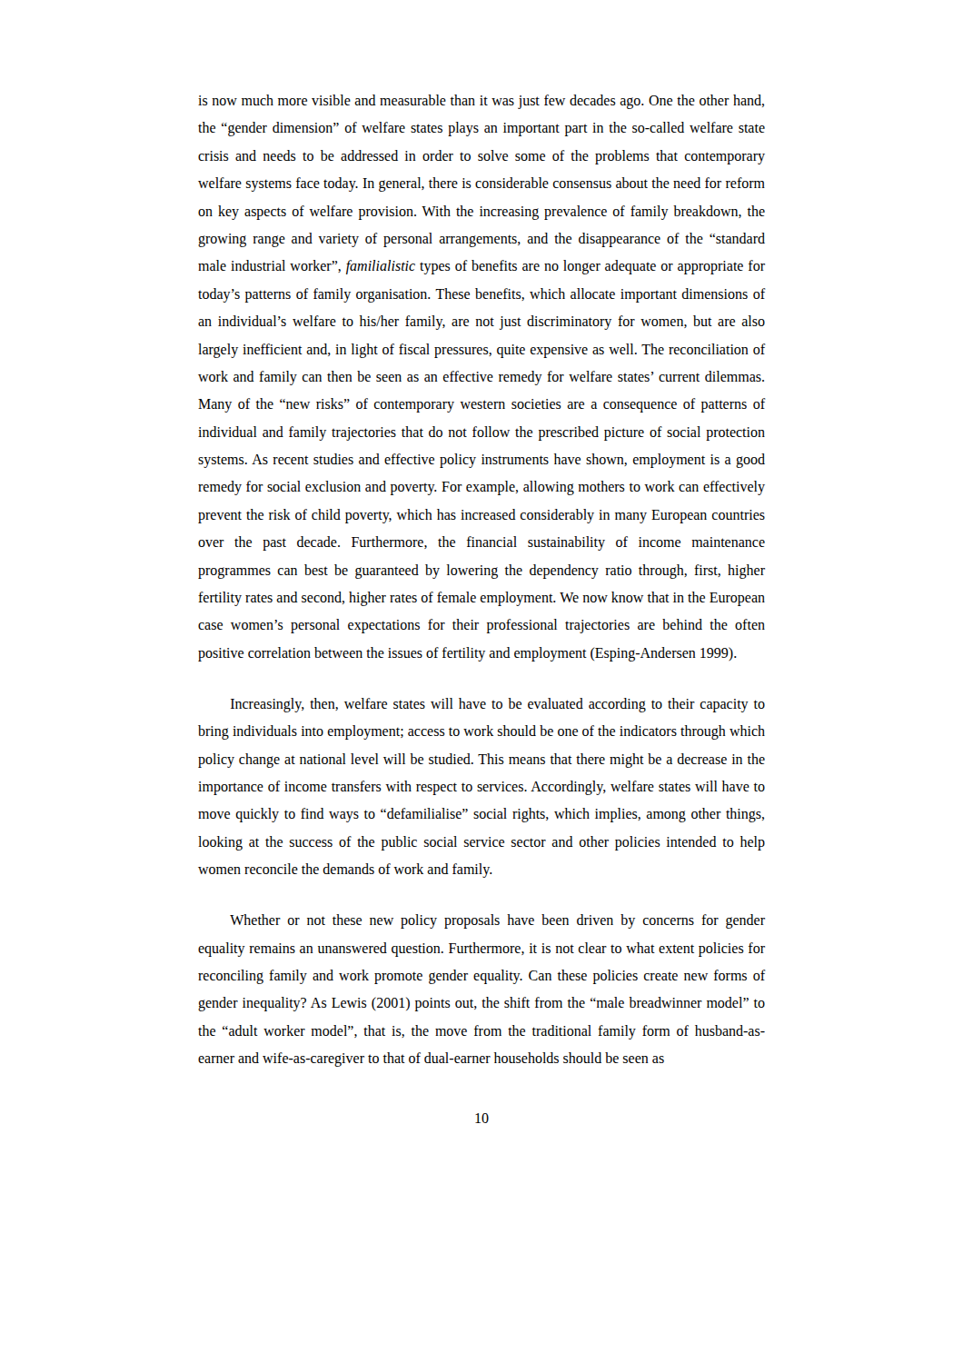is now much more visible and measurable than it was just few decades ago. One the other hand, the “gender dimension” of welfare states plays an important part in the so-called welfare state crisis and needs to be addressed in order to solve some of the problems that contemporary welfare systems face today. In general, there is considerable consensus about the need for reform on key aspects of welfare provision. With the increasing prevalence of family breakdown, the growing range and variety of personal arrangements, and the disappearance of the “standard male industrial worker”, familialistic types of benefits are no longer adequate or appropriate for today’s patterns of family organisation. These benefits, which allocate important dimensions of an individual’s welfare to his/her family, are not just discriminatory for women, but are also largely inefficient and, in light of fiscal pressures, quite expensive as well. The reconciliation of work and family can then be seen as an effective remedy for welfare states’ current dilemmas. Many of the “new risks” of contemporary western societies are a consequence of patterns of individual and family trajectories that do not follow the prescribed picture of social protection systems. As recent studies and effective policy instruments have shown, employment is a good remedy for social exclusion and poverty. For example, allowing mothers to work can effectively prevent the risk of child poverty, which has increased considerably in many European countries over the past decade. Furthermore, the financial sustainability of income maintenance programmes can best be guaranteed by lowering the dependency ratio through, first, higher fertility rates and second, higher rates of female employment. We now know that in the European case women’s personal expectations for their professional trajectories are behind the often positive correlation between the issues of fertility and employment (Esping-Andersen 1999).
Increasingly, then, welfare states will have to be evaluated according to their capacity to bring individuals into employment; access to work should be one of the indicators through which policy change at national level will be studied. This means that there might be a decrease in the importance of income transfers with respect to services. Accordingly, welfare states will have to move quickly to find ways to “defamilialise” social rights, which implies, among other things, looking at the success of the public social service sector and other policies intended to help women reconcile the demands of work and family.
Whether or not these new policy proposals have been driven by concerns for gender equality remains an unanswered question. Furthermore, it is not clear to what extent policies for reconciling family and work promote gender equality. Can these policies create new forms of gender inequality? As Lewis (2001) points out, the shift from the “male breadwinner model” to the “adult worker model”, that is, the move from the traditional family form of husband-as-earner and wife-as-caregiver to that of dual-earner households should be seen as
10